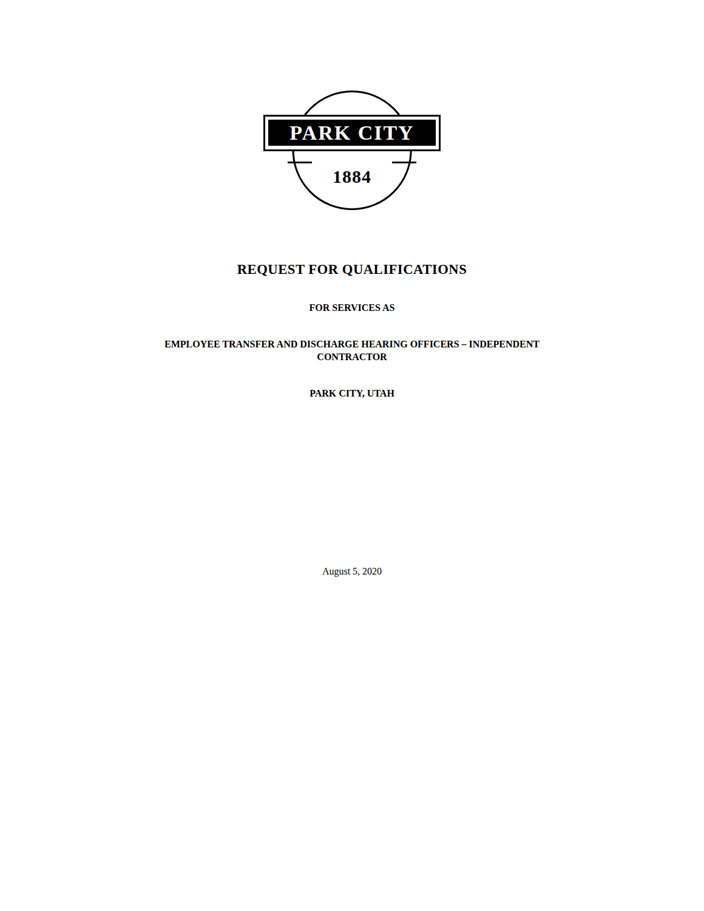PARK CITY
1884
REQUEST FOR QUALIFICATIONS
FOR SERVICES AS
EMPLOYEE TRANSFER AND DISCHARGE HEARING OFFICERS – INDEPENDENT
CONTRACTOR
PARK CITY, UTAH
August 5, 2020